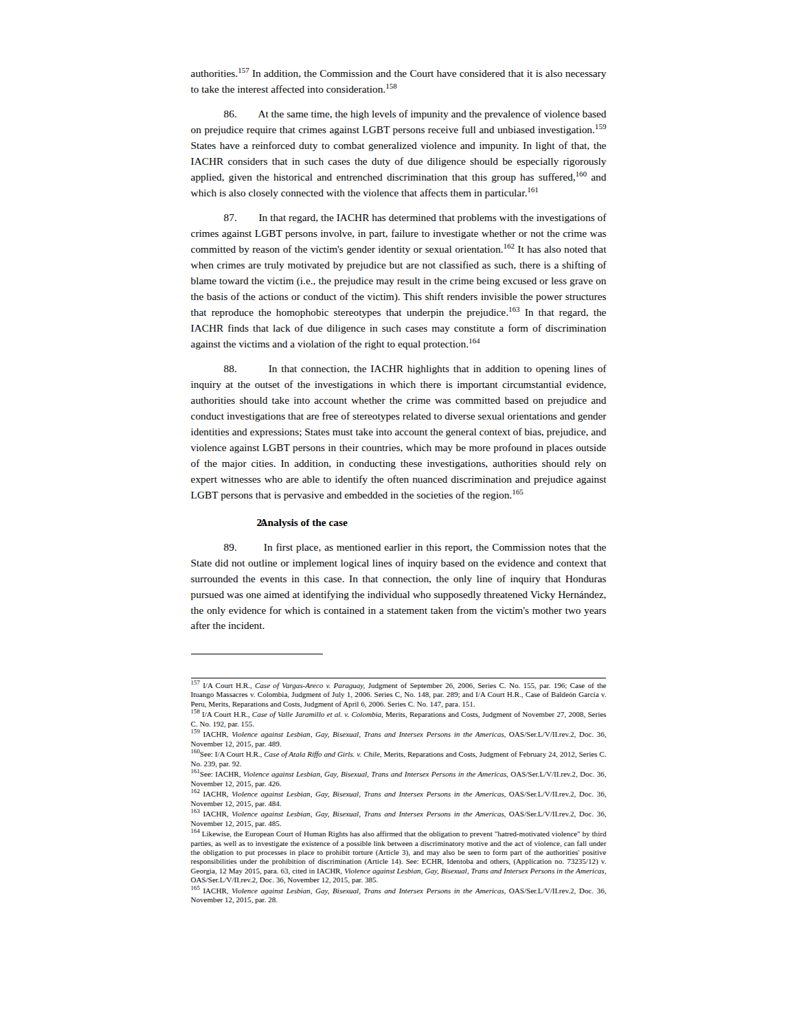authorities.157 In addition, the Commission and the Court have considered that it is also necessary to take the interest affected into consideration.158
86. At the same time, the high levels of impunity and the prevalence of violence based on prejudice require that crimes against LGBT persons receive full and unbiased investigation.159 States have a reinforced duty to combat generalized violence and impunity. In light of that, the IACHR considers that in such cases the duty of due diligence should be especially rigorously applied, given the historical and entrenched discrimination that this group has suffered,160 and which is also closely connected with the violence that affects them in particular.161
87. In that regard, the IACHR has determined that problems with the investigations of crimes against LGBT persons involve, in part, failure to investigate whether or not the crime was committed by reason of the victim's gender identity or sexual orientation.162 It has also noted that when crimes are truly motivated by prejudice but are not classified as such, there is a shifting of blame toward the victim (i.e., the prejudice may result in the crime being excused or less grave on the basis of the actions or conduct of the victim). This shift renders invisible the power structures that reproduce the homophobic stereotypes that underpin the prejudice.163 In that regard, the IACHR finds that lack of due diligence in such cases may constitute a form of discrimination against the victims and a violation of the right to equal protection.164
88. In that connection, the IACHR highlights that in addition to opening lines of inquiry at the outset of the investigations in which there is important circumstantial evidence, authorities should take into account whether the crime was committed based on prejudice and conduct investigations that are free of stereotypes related to diverse sexual orientations and gender identities and expressions; States must take into account the general context of bias, prejudice, and violence against LGBT persons in their countries, which may be more profound in places outside of the major cities. In addition, in conducting these investigations, authorities should rely on expert witnesses who are able to identify the often nuanced discrimination and prejudice against LGBT persons that is pervasive and embedded in the societies of the region.165
2. Analysis of the case
89. In first place, as mentioned earlier in this report, the Commission notes that the State did not outline or implement logical lines of inquiry based on the evidence and context that surrounded the events in this case. In that connection, the only line of inquiry that Honduras pursued was one aimed at identifying the individual who supposedly threatened Vicky Hernández, the only evidence for which is contained in a statement taken from the victim's mother two years after the incident.
157 I/A Court H.R., Case of Vargas-Areco v. Paraguay, Judgment of September 26, 2006, Series C. No. 155, par. 196; Case of the Ituango Massacres v. Colombia, Judgment of July 1, 2006. Series C, No. 148, par. 289; and I/A Court H.R., Case of Baldeón García v. Peru, Merits, Reparations and Costs, Judgment of April 6, 2006. Series C. No. 147, para. 151.
158 I/A Court H.R., Case of Valle Jaramillo et al. v. Colombia, Merits, Reparations and Costs, Judgment of November 27, 2008, Series C. No. 192, par. 155.
159 IACHR, Violence against Lesbian, Gay, Bisexual, Trans and Intersex Persons in the Americas, OAS/Ser.L/V/II.rev.2, Doc. 36, November 12, 2015, par. 489.
160See: I/A Court H.R., Case of Atala Riffo and Girls. v. Chile, Merits, Reparations and Costs, Judgment of February 24, 2012, Series C. No. 239, par. 92.
161See: IACHR, Violence against Lesbian, Gay, Bisexual, Trans and Intersex Persons in the Americas, OAS/Ser.L/V/II.rev.2, Doc. 36, November 12, 2015, par. 426.
162 IACHR, Violence against Lesbian, Gay, Bisexual, Trans and Intersex Persons in the Americas, OAS/Ser.L/V/II.rev.2, Doc. 36, November 12, 2015, par. 484.
163 IACHR, Violence against Lesbian, Gay, Bisexual, Trans and Intersex Persons in the Americas, OAS/Ser.L/V/II.rev.2, Doc. 36, November 12, 2015, par. 485.
164 Likewise, the European Court of Human Rights has also affirmed that the obligation to prevent "hatred-motivated violence" by third parties, as well as to investigate the existence of a possible link between a discriminatory motive and the act of violence, can fall under the obligation to put processes in place to prohibit torture (Article 3), and may also be seen to form part of the authorities' positive responsibilities under the prohibition of discrimination (Article 14). See: ECHR, Identoba and others, (Application no. 73235/12) v. Georgia, 12 May 2015, para. 63, cited in IACHR, Violence against Lesbian, Gay, Bisexual, Trans and Intersex Persons in the Americas, OAS/Ser.L/V/II.rev.2, Doc. 36, November 12, 2015, par. 385.
165 IACHR, Violence against Lesbian, Gay, Bisexual, Trans and Intersex Persons in the Americas, OAS/Ser.L/V/II.rev.2, Doc. 36, November 12, 2015, par. 28.